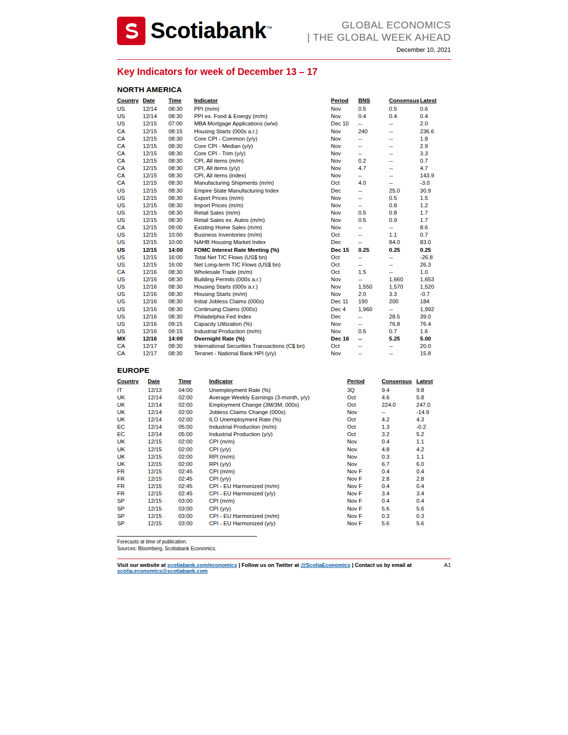Scotiabank™
GLOBAL ECONOMICS
| THE GLOBAL WEEK AHEAD
December 10, 2021
Key Indicators for week of December 13 – 17
NORTH AMERICA
| Country | Date | Time | Indicator | Period | BNS | Consensus | Latest |
| --- | --- | --- | --- | --- | --- | --- | --- |
| US | 12/14 | 08:30 | PPI (m/m) | Nov | 0.5 | 0.5 | 0.6 |
| US | 12/14 | 08:30 | PPI ex. Food & Energy (m/m) | Nov | 0.4 | 0.4 | 0.4 |
| US | 12/15 | 07:00 | MBA Mortgage Applications (w/w) | Dec 10 | -- | -- | 2.0 |
| CA | 12/15 | 08:15 | Housing Starts (000s a.r.) | Nov | 240 | -- | 236.6 |
| CA | 12/15 | 08:30 | Core CPI - Common (y/y) | Nov | -- | -- | 1.8 |
| CA | 12/15 | 08:30 | Core CPI - Median (y/y) | Nov | -- | -- | 2.9 |
| CA | 12/15 | 08:30 | Core CPI - Trim (y/y) | Nov | -- | -- | 3.3 |
| CA | 12/15 | 08:30 | CPI, All items (m/m) | Nov | 0.2 | -- | 0.7 |
| CA | 12/15 | 08:30 | CPI, All items (y/y) | Nov | 4.7 | -- | 4.7 |
| CA | 12/15 | 08:30 | CPI, All items (index) | Nov | -- | -- | 143.9 |
| CA | 12/15 | 08:30 | Manufacturing Shipments (m/m) | Oct | 4.0 | -- | -3.0 |
| US | 12/15 | 08:30 | Empire State Manufacturing Index | Dec | -- | 25.0 | 30.9 |
| US | 12/15 | 08:30 | Export Prices (m/m) | Nov | -- | 0.5 | 1.5 |
| US | 12/15 | 08:30 | Import Prices (m/m) | Nov | -- | 0.8 | 1.2 |
| US | 12/15 | 08:30 | Retail Sales (m/m) | Nov | 0.5 | 0.8 | 1.7 |
| US | 12/15 | 08:30 | Retail Sales ex. Autos (m/m) | Nov | 0.5 | 0.9 | 1.7 |
| CA | 12/15 | 09:00 | Existing Home Sales (m/m) | Nov | -- | -- | 8.6 |
| US | 12/15 | 10:00 | Business Inventories (m/m) | Oct | -- | 1.1 | 0.7 |
| US | 12/15 | 10:00 | NAHB Housing Market Index | Dec | -- | 84.0 | 83.0 |
| US | 12/15 | 14:00 | FOMC Interest Rate Meeting (%) | Dec 15 | 0.25 | 0.25 | 0.25 |
| US | 12/15 | 16:00 | Total Net TIC Flows (US$ bn) | Oct | -- | -- | -26.8 |
| US | 12/15 | 16:00 | Net Long-term TIC Flows (US$ bn) | Oct | -- | -- | 26.3 |
| CA | 12/16 | 08:30 | Wholesale Trade (m/m) | Oct | 1.5 | -- | 1.0 |
| US | 12/16 | 08:30 | Building Permits (000s a.r.) | Nov | -- | 1,660 | 1,653 |
| US | 12/16 | 08:30 | Housing Starts (000s a.r.) | Nov | 1,550 | 1,570 | 1,520 |
| US | 12/16 | 08:30 | Housing Starts (m/m) | Nov | 2.0 | 3.3 | -0.7 |
| US | 12/16 | 08:30 | Initial Jobless Claims (000s) | Dec 11 | 190 | 200 | 184 |
| US | 12/16 | 08:30 | Continuing Claims (000s) | Dec 4 | 1,960 | -- | 1,992 |
| US | 12/16 | 08:30 | Philadelphia Fed Index | Dec | -- | 28.5 | 39.0 |
| US | 12/16 | 09:15 | Capacity Utilization (%) | Nov | -- | 76.8 | 76.4 |
| US | 12/16 | 09:15 | Industrial Production (m/m) | Nov | 0.5 | 0.7 | 1.6 |
| MX | 12/16 | 14:00 | Overnight Rate (%) | Dec 16 | -- | 5.25 | 5.00 |
| CA | 12/17 | 08:30 | International Securities Transactions (C$ bn) | Oct | -- | -- | 20.0 |
| CA | 12/17 | 08:30 | Teranet - National Bank HPI (y/y) | Nov | -- | -- | 15.8 |
EUROPE
| Country | Date | Time | Indicator | Period | Consensus | Latest |
| --- | --- | --- | --- | --- | --- | --- |
| IT | 12/13 | 04:00 | Unemployment Rate (%) | 3Q | 9.4 | 9.8 |
| UK | 12/14 | 02:00 | Average Weekly Earnings (3-month, y/y) | Oct | 4.6 | 5.8 |
| UK | 12/14 | 02:00 | Employment Change (3M/3M, 000s) | Oct | 224.0 | 247.0 |
| UK | 12/14 | 02:00 | Jobless Claims Change (000s) | Nov | -- | -14.9 |
| UK | 12/14 | 02:00 | ILO Unemployment Rate (%) | Oct | 4.2 | 4.3 |
| EC | 12/14 | 05:00 | Industrial Production (m/m) | Oct | 1.3 | -0.2 |
| EC | 12/14 | 05:00 | Industrial Production (y/y) | Oct | 3.2 | 5.2 |
| UK | 12/15 | 02:00 | CPI (m/m) | Nov | 0.4 | 1.1 |
| UK | 12/15 | 02:00 | CPI (y/y) | Nov | 4.8 | 4.2 |
| UK | 12/15 | 02:00 | RPI (m/m) | Nov | 0.3 | 1.1 |
| UK | 12/15 | 02:00 | RPI (y/y) | Nov | 6.7 | 6.0 |
| FR | 12/15 | 02:45 | CPI (m/m) | Nov F | 0.4 | 0.4 |
| FR | 12/15 | 02:45 | CPI (y/y) | Nov F | 2.8 | 2.8 |
| FR | 12/15 | 02:45 | CPI - EU Harmonized (m/m) | Nov F | 0.4 | 0.4 |
| FR | 12/15 | 02:45 | CPI - EU Harmonized (y/y) | Nov F | 3.4 | 3.4 |
| SP | 12/15 | 03:00 | CPI (m/m) | Nov F | 0.4 | 0.4 |
| SP | 12/15 | 03:00 | CPI (y/y) | Nov F | 5.6 | 5.6 |
| SP | 12/15 | 03:00 | CPI - EU Harmonized (m/m) | Nov F | 0.3 | 0.3 |
| SP | 12/15 | 03:00 | CPI - EU Harmonized (y/y) | Nov F | 5.6 | 5.6 |
Forecasts at time of publication.
Sources: Bloomberg, Scotiabank Economics.
Visit our website at scotiabank.com/economics | Follow us on Twitter at @ScotiaEconomics | Contact us by email at scotia.economics@scotiabank.com
A1